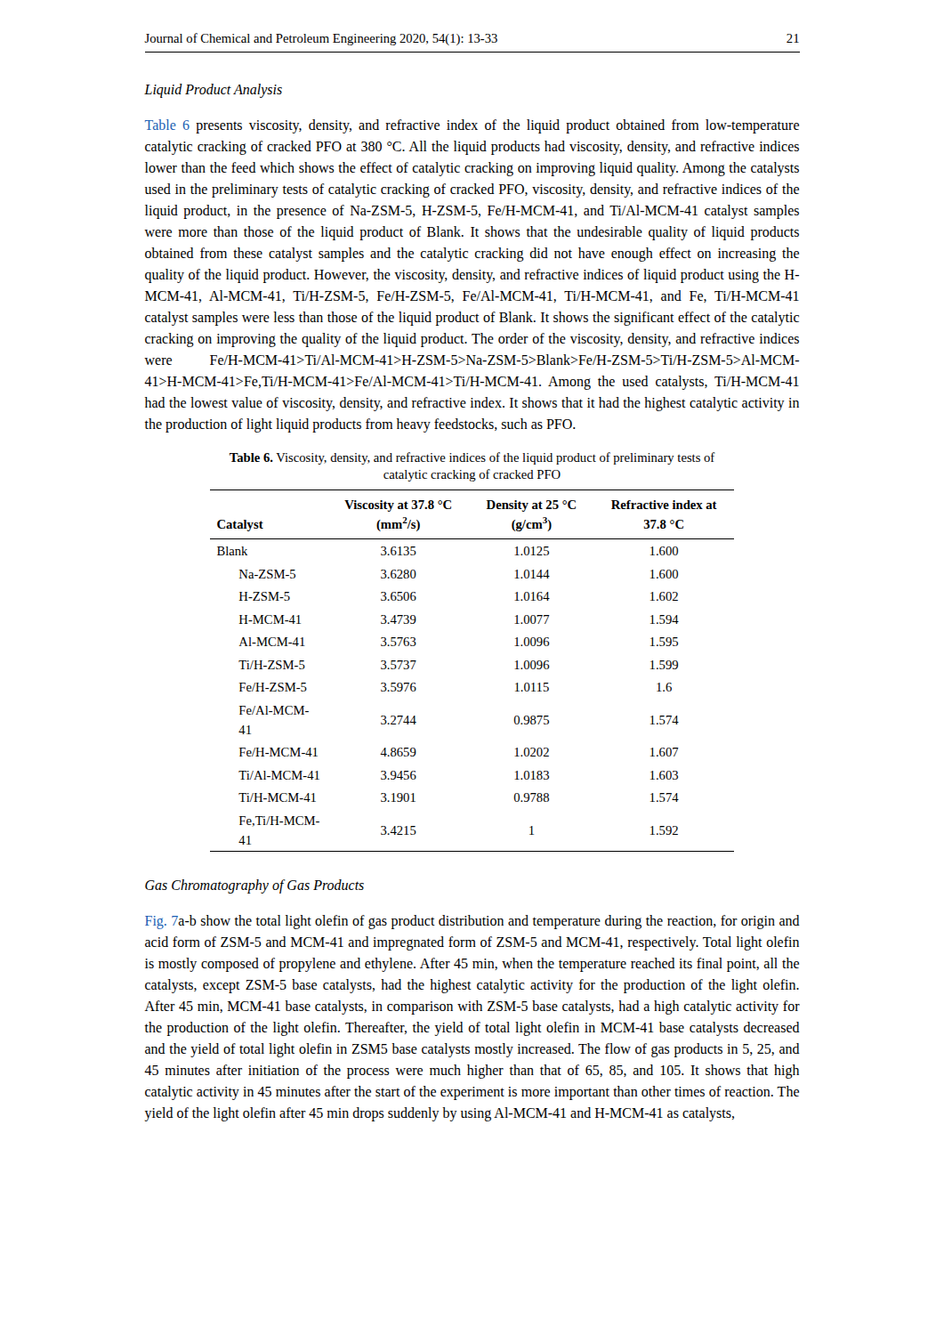Journal of Chemical and Petroleum Engineering 2020, 54(1): 13-33 21
Liquid Product Analysis
Table 6 presents viscosity, density, and refractive index of the liquid product obtained from low-temperature catalytic cracking of cracked PFO at 380 °C. All the liquid products had viscosity, density, and refractive indices lower than the feed which shows the effect of catalytic cracking on improving liquid quality. Among the catalysts used in the preliminary tests of catalytic cracking of cracked PFO, viscosity, density, and refractive indices of the liquid product, in the presence of Na-ZSM-5, H-ZSM-5, Fe/H-MCM-41, and Ti/Al-MCM-41 catalyst samples were more than those of the liquid product of Blank. It shows that the undesirable quality of liquid products obtained from these catalyst samples and the catalytic cracking did not have enough effect on increasing the quality of the liquid product. However, the viscosity, density, and refractive indices of liquid product using the H-MCM-41, Al-MCM-41, Ti/H-ZSM-5, Fe/H-ZSM-5, Fe/Al-MCM-41, Ti/H-MCM-41, and Fe, Ti/H-MCM-41 catalyst samples were less than those of the liquid product of Blank. It shows the significant effect of the catalytic cracking on improving the quality of the liquid product. The order of the viscosity, density, and refractive indices were Fe/H-MCM-41>Ti/Al-MCM-41>H-ZSM-5>Na-ZSM-5>Blank>Fe/H-ZSM-5>Ti/H-ZSM-5>Al-MCM-41>H-MCM-41>Fe,Ti/H-MCM-41>Fe/Al-MCM-41>Ti/H-MCM-41. Among the used catalysts, Ti/H-MCM-41 had the lowest value of viscosity, density, and refractive index. It shows that it had the highest catalytic activity in the production of light liquid products from heavy feedstocks, such as PFO.
Table 6. Viscosity, density, and refractive indices of the liquid product of preliminary tests of catalytic cracking of cracked PFO
| Catalyst | Viscosity at 37.8 °C (mm 2 /s) | Density at 25 °C (g/cm 3 ) | Refractive index at 37.8 °C |
| --- | --- | --- | --- |
| Blank | 3.6135 | 1.0125 | 1.600 |
| Na-ZSM-5 | 3.6280 | 1.0144 | 1.600 |
| H-ZSM-5 | 3.6506 | 1.0164 | 1.602 |
| H-MCM-41 | 3.4739 | 1.0077 | 1.594 |
| Al-MCM-41 | 3.5763 | 1.0096 | 1.595 |
| Ti/H-ZSM-5 | 3.5737 | 1.0096 | 1.599 |
| Fe/H-ZSM-5 | 3.5976 | 1.0115 | 1.6 |
| Fe/Al-MCM-41 | 3.2744 | 0.9875 | 1.574 |
| Fe/H-MCM-41 | 4.8659 | 1.0202 | 1.607 |
| Ti/Al-MCM-41 | 3.9456 | 1.0183 | 1.603 |
| Ti/H-MCM-41 | 3.1901 | 0.9788 | 1.574 |
| Fe,Ti/H-MCM-41 | 3.4215 | 1 | 1.592 |
Gas Chromatography of Gas Products
Fig. 7a-b show the total light olefin of gas product distribution and temperature during the reaction, for origin and acid form of ZSM-5 and MCM-41 and impregnated form of ZSM-5 and MCM-41, respectively. Total light olefin is mostly composed of propylene and ethylene. After 45 min, when the temperature reached its final point, all the catalysts, except ZSM-5 base catalysts, had the highest catalytic activity for the production of the light olefin. After 45 min, MCM-41 base catalysts, in comparison with ZSM-5 base catalysts, had a high catalytic activity for the production of the light olefin. Thereafter, the yield of total light olefin in MCM-41 base catalysts decreased and the yield of total light olefin in ZSM5 base catalysts mostly increased. The flow of gas products in 5, 25, and 45 minutes after initiation of the process were much higher than that of 65, 85, and 105. It shows that high catalytic activity in 45 minutes after the start of the experiment is more important than other times of reaction. The yield of the light olefin after 45 min drops suddenly by using Al-MCM-41 and H-MCM-41 as catalysts,